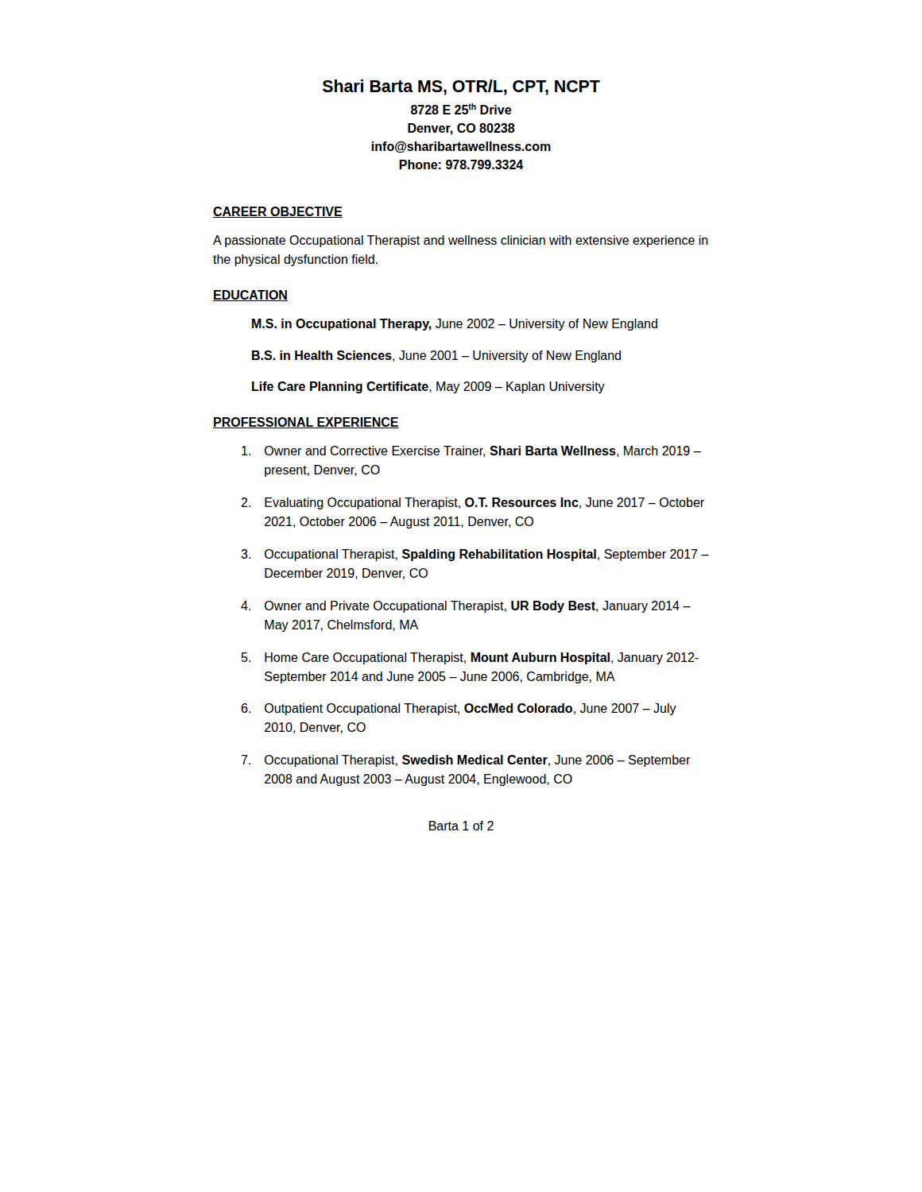Shari Barta MS, OTR/L, CPT, NCPT
8728 E 25th Drive
Denver, CO 80238
info@sharibartawellness.com
Phone: 978.799.3324
Career Objective
A passionate Occupational Therapist and wellness clinician with extensive experience in the physical dysfunction field.
Education
M.S. in Occupational Therapy, June 2002 – University of New England
B.S. in Health Sciences, June 2001 – University of New England
Life Care Planning Certificate, May 2009 – Kaplan University
Professional Experience
Owner and Corrective Exercise Trainer, Shari Barta Wellness, March 2019 – present, Denver, CO
Evaluating Occupational Therapist, O.T. Resources Inc, June 2017 – October 2021, October 2006 – August 2011, Denver, CO
Occupational Therapist, Spalding Rehabilitation Hospital, September 2017 – December 2019, Denver, CO
Owner and Private Occupational Therapist, UR Body Best, January 2014 – May 2017, Chelmsford, MA
Home Care Occupational Therapist, Mount Auburn Hospital, January 2012-September 2014 and June 2005 – June 2006, Cambridge, MA
Outpatient Occupational Therapist, OccMed Colorado, June 2007 – July 2010, Denver, CO
Occupational Therapist, Swedish Medical Center, June 2006 – September 2008 and August 2003 – August 2004, Englewood, CO
Barta 1 of 2